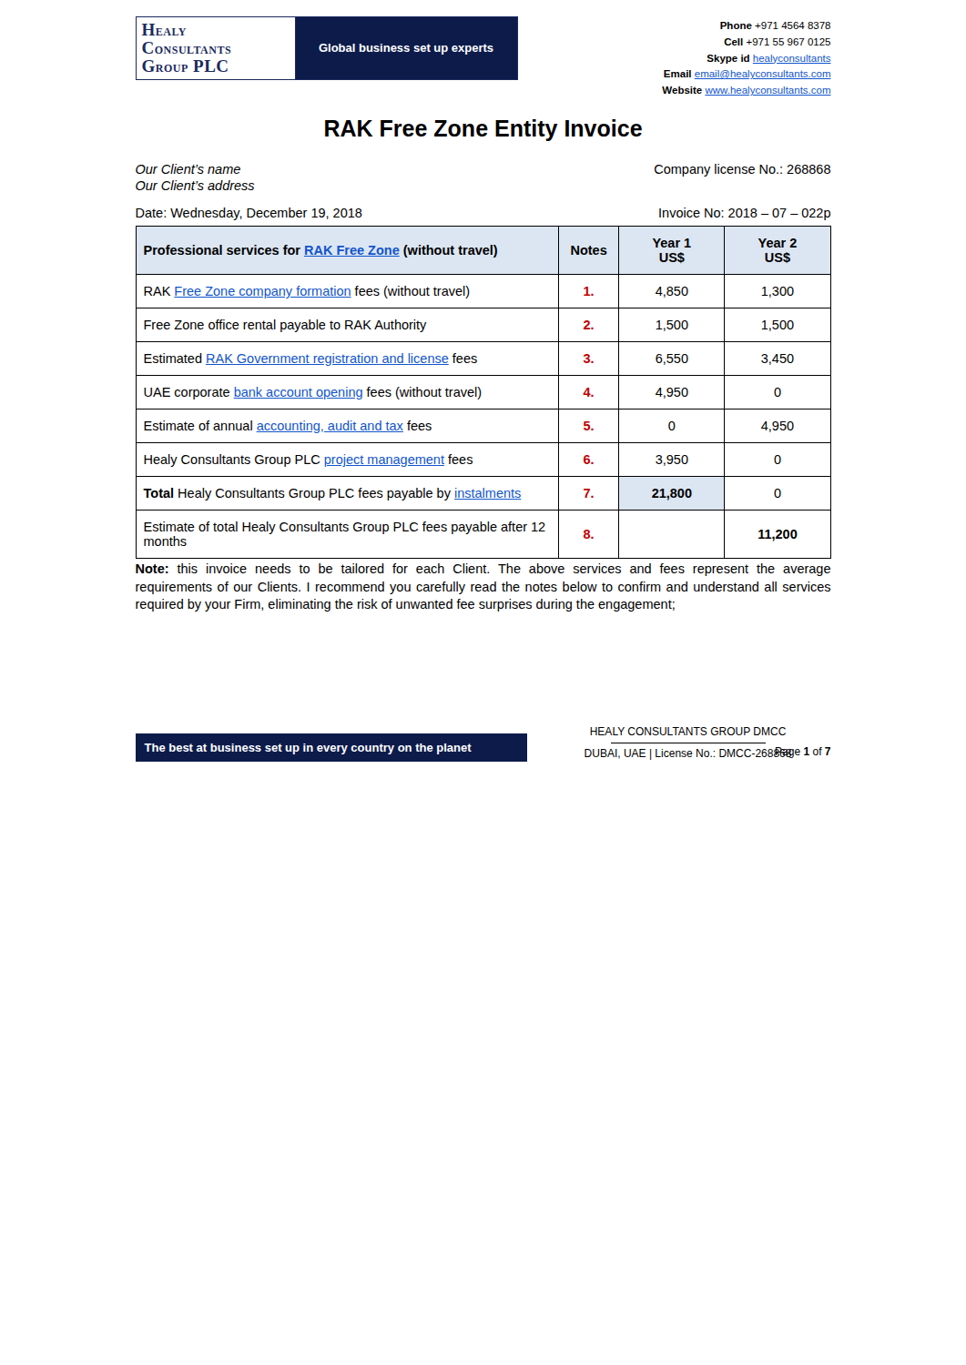HEALY
CONSULTANTS
GROUP PLC
Global business set up experts
Phone +971 4564 8378
Cell +971 55 967 0125
Skype id healyconsultants
Email email@healyconsultants.com
Website www.healyconsultants.com
RAK Free Zone Entity Invoice
Our Client’s name
Company license No.: 268868
Our Client’s address
Date: Wednesday, December 19, 2018
Invoice No: 2018 – 07 – 022p
| Professional services for RAK Free Zone (without travel) | Notes | Year 1 US$ | Year 2 US$ |
| --- | --- | --- | --- |
| RAK Free Zone company formation fees (without travel) | 1. | 4,850 | 1,300 |
| Free Zone office rental payable to RAK Authority | 2. | 1,500 | 1,500 |
| Estimated RAK Government registration and license fees | 3. | 6,550 | 3,450 |
| UAE corporate bank account opening fees (without travel) | 4. | 4,950 | 0 |
| Estimate of annual accounting, audit and tax fees | 5. | 0 | 4,950 |
| Healy Consultants Group PLC project management fees | 6. | 3,950 | 0 |
| Total Healy Consultants Group PLC fees payable by instalments | 7. | 21,800 | 0 |
| Estimate of total Healy Consultants Group PLC fees payable after 12 months | 8. | | 11,200 |
Note: this invoice needs to be tailored for each Client. The above services and fees represent the average requirements of our Clients. I recommend you carefully read the notes below to confirm and understand all services required by your Firm, eliminating the risk of unwanted fee surprises during the engagement;
The best at business set up in every country on the planet
HEALY CONSULTANTS GROUP DMCC
DUBAI, UAE | License No.: DMCC-268868
Page 1 of 7